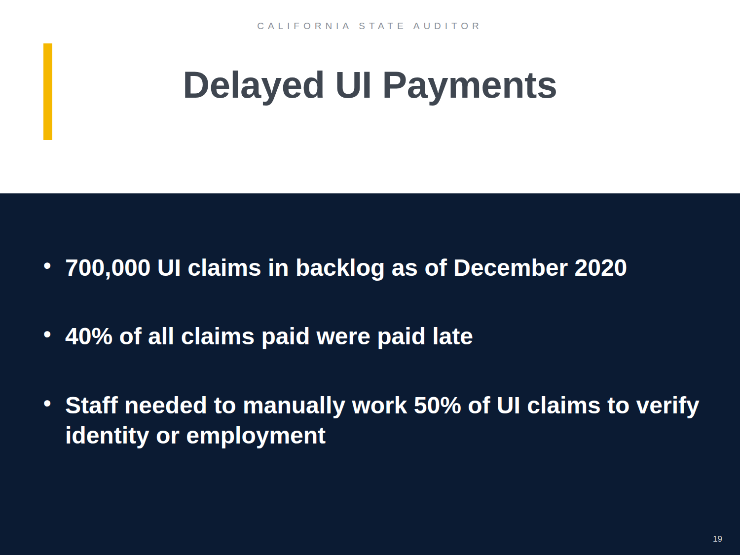CALIFORNIA STATE AUDITOR
Delayed UI Payments
700,000 UI claims in backlog as of December 2020
40% of all claims paid were paid late
Staff needed to manually work 50% of UI claims to verify identity or employment
19